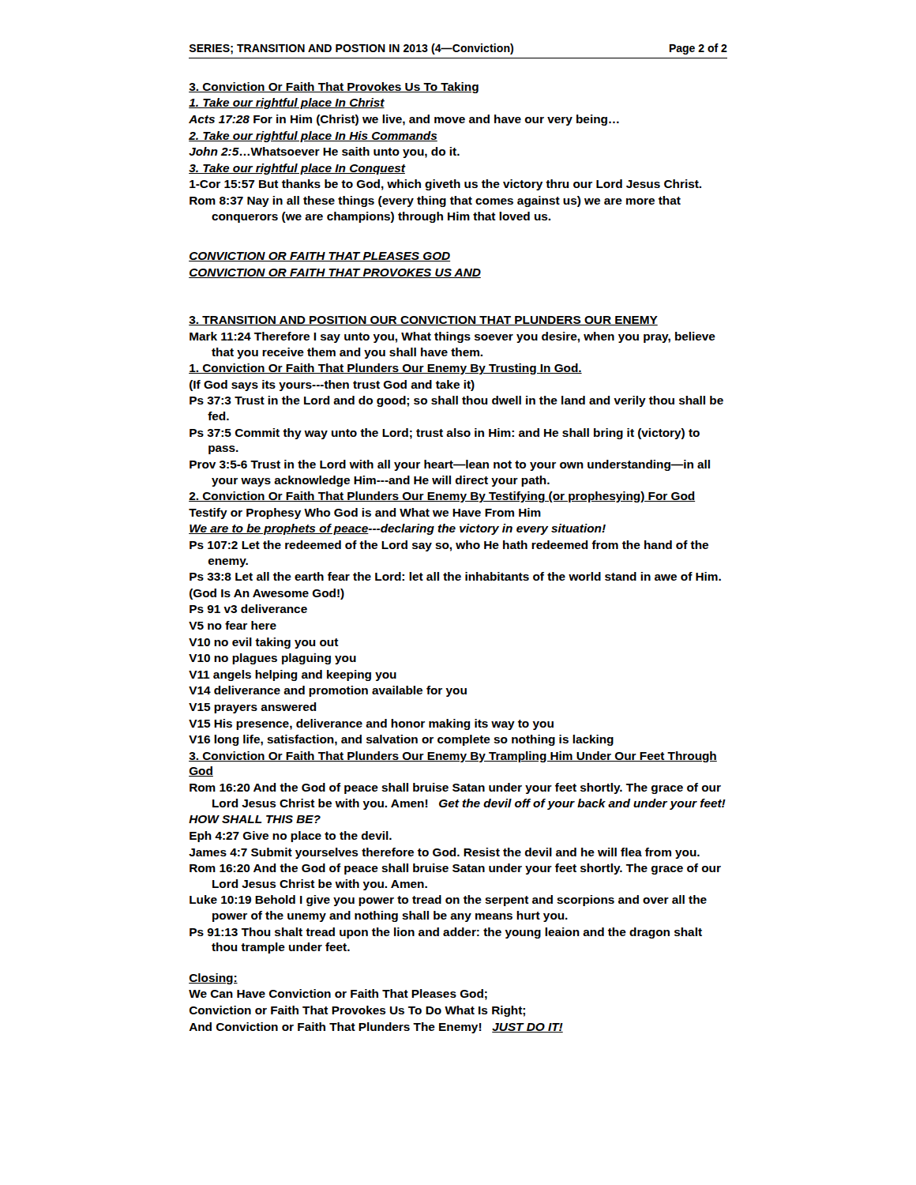SERIES; TRANSITION AND POSTION IN 2013 (4—Conviction) Page 2 of 2
3. Conviction Or Faith That Provokes Us To Taking
1. Take our rightful place In Christ
Acts 17:28 For in Him (Christ) we live, and move and have our very being…
2. Take our rightful place In His Commands
John 2:5…Whatsoever He saith unto you, do it.
3. Take our rightful place In Conquest
1-Cor 15:57 But thanks be to God, which giveth us the victory thru our Lord Jesus Christ.
Rom 8:37 Nay in all these things (every thing that comes against us) we are more that conquerors (we are champions) through Him that loved us.
CONVICTION OR FAITH THAT PLEASES GOD
CONVICTION OR FAITH THAT PROVOKES US AND
3. TRANSITION AND POSITION OUR CONVICTION THAT PLUNDERS OUR ENEMY
Mark 11:24 Therefore I say unto you, What things soever you desire, when you pray, believe that you receive them and you shall have them.
1. Conviction Or Faith That Plunders Our Enemy By Trusting In God.
(If God says its yours---then trust God and take it)
Ps 37:3 Trust in the Lord and do good; so shall thou dwell in the land and verily thou shall be fed.
Ps 37:5 Commit thy way unto the Lord; trust also in Him: and He shall bring it (victory) to pass.
Prov 3:5-6 Trust in the Lord with all your heart—lean not to your own understanding—in all your ways acknowledge Him---and He will direct your path.
2. Conviction Or Faith That Plunders Our Enemy By Testifying (or prophesying) For God
Testify or Prophesy Who God is and What we Have From Him
We are to be prophets of peace---declaring the victory in every situation!
Ps 107:2 Let the redeemed of the Lord say so, who He hath redeemed from the hand of the enemy.
Ps 33:8 Let all the earth fear the Lord: let all the inhabitants of the world stand in awe of Him.
(God Is An Awesome God!)
Ps 91 v3 deliverance
V5 no fear here
V10 no evil taking you out
V10 no plagues plaguing you
V11 angels helping and keeping you
V14 deliverance and promotion available for you
V15 prayers answered
V15 His presence, deliverance and honor making its way to you
V16 long life, satisfaction, and salvation or complete so nothing is lacking
3. Conviction Or Faith That Plunders Our Enemy By Trampling Him Under Our Feet Through God
Rom 16:20 And the God of peace shall bruise Satan under your feet shortly. The grace of our Lord Jesus Christ be with you. Amen! Get the devil off of your back and under your feet!
HOW SHALL THIS BE?
Eph 4:27 Give no place to the devil.
James 4:7 Submit yourselves therefore to God. Resist the devil and he will flea from you.
Rom 16:20 And the God of peace shall bruise Satan under your feet shortly. The grace of our Lord Jesus Christ be with you. Amen.
Luke 10:19 Behold I give you power to tread on the serpent and scorpions and over all the power of the unemy and nothing shall be any means hurt you.
Ps 91:13 Thou shalt tread upon the lion and adder: the young leaion and the dragon shalt thou trample under feet.
Closing:
We Can Have Conviction or Faith That Pleases God;
Conviction or Faith That Provokes Us To Do What Is Right;
And Conviction or Faith That Plunders The Enemy! JUST DO IT!